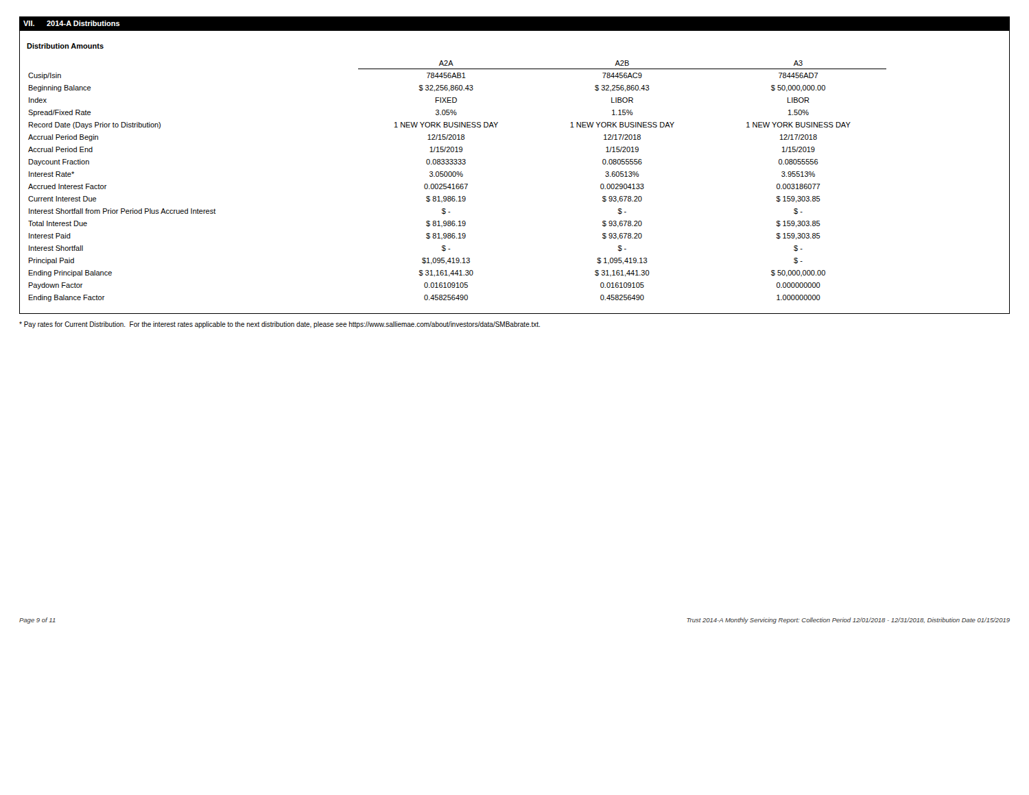VII. 2014-A Distributions
Distribution Amounts
| | A2A | A2B | A3 | |
| Cusip/Isin | 784456AB1 | 784456AC9 | 784456AD7 | |
| Beginning Balance | $ 32,256,860.43 | $ 32,256,860.43 | $ 50,000,000.00 | |
| Index | FIXED | LIBOR | LIBOR | |
| Spread/Fixed Rate | 3.05% | 1.15% | 1.50% | |
| Record Date (Days Prior to Distribution) | 1 NEW YORK BUSINESS DAY | 1 NEW YORK BUSINESS DAY | 1 NEW YORK BUSINESS DAY | |
| Accrual Period Begin | 12/15/2018 | 12/17/2018 | 12/17/2018 | |
| Accrual Period End | 1/15/2019 | 1/15/2019 | 1/15/2019 | |
| Daycount Fraction | 0.08333333 | 0.08055556 | 0.08055556 | |
| Interest Rate* | 3.05000% | 3.60513% | 3.95513% | |
| Accrued Interest Factor | 0.002541667 | 0.002904133 | 0.003186077 | |
| Current Interest Due | $ 81,986.19 | $ 93,678.20 | $ 159,303.85 | |
| Interest Shortfall from Prior Period Plus Accrued Interest | $ - | $ - | $ - | |
| Total Interest Due | $ 81,986.19 | $ 93,678.20 | $ 159,303.85 | |
| Interest Paid | $ 81,986.19 | $ 93,678.20 | $ 159,303.85 | |
| Interest Shortfall | $ - | $ - | $ - | |
| Principal Paid | $1,095,419.13 | $ 1,095,419.13 | $ - | |
| Ending Principal Balance | $ 31,161,441.30 | $ 31,161,441.30 | $ 50,000,000.00 | |
| Paydown Factor | 0.016109105 | 0.016109105 | 0.000000000 | |
| Ending Balance Factor | 0.458256490 | 0.458256490 | 1.000000000 | |
* Pay rates for Current Distribution. For the interest rates applicable to the next distribution date, please see https://www.salliemae.com/about/investors/data/SMBabrate.txt.
Page 9 of 11
Trust 2014-A Monthly Servicing Report: Collection Period 12/01/2018 - 12/31/2018, Distribution Date 01/15/2019